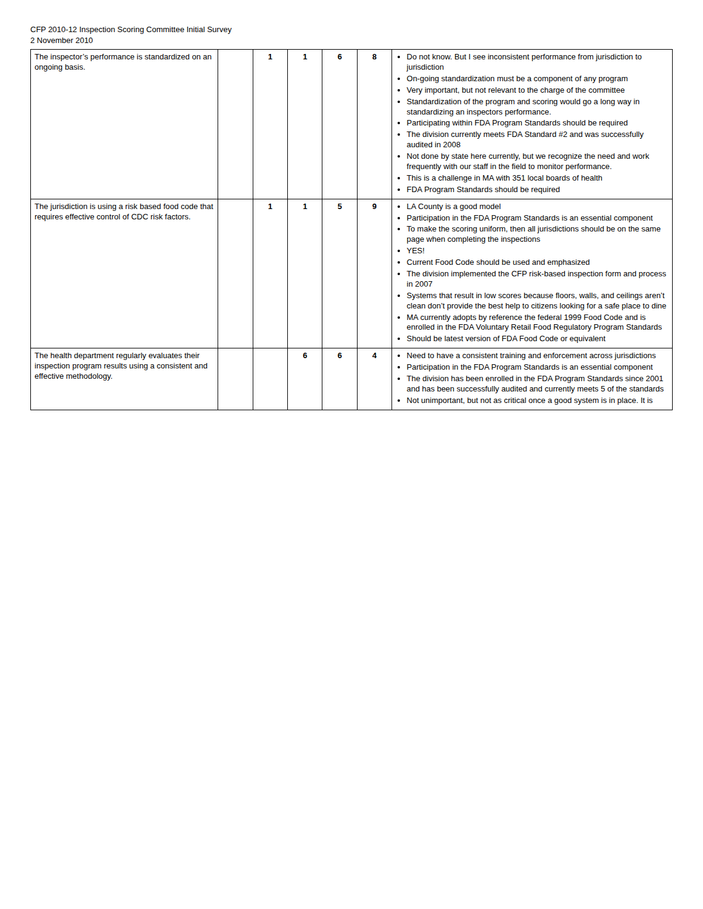CFP 2010-12 Inspection Scoring Committee Initial Survey
2 November 2010
| The inspector’s performance is standardized on an ongoing basis. | | 1 | 1 | 6 | 8 | Do not know. But I see inconsistent performance from jurisdiction to jurisdiction On-going standardization must be a component of any program Very important, but not relevant to the charge of the committee Standardization of the program and scoring would go a long way in standardizing an inspectors performance. Participating within FDA Program Standards should be required The division currently meets FDA Standard #2 and was successfully audited in 2008 Not done by state here currently, but we recognize the need and work frequently with our staff in the field to monitor performance. This is a challenge in MA with 351 local boards of health FDA Program Standards should be required |
| The jurisdiction is using a risk based food code that requires effective control of CDC risk factors. | | 1 | 1 | 5 | 9 | LA County is a good model Participation in the FDA Program Standards is an essential component To make the scoring uniform, then all jurisdictions should be on the same page when completing the inspections YES! Current Food Code should be used and emphasized The division implemented the CFP risk-based inspection form and process in 2007 Systems that result in low scores because floors, walls, and ceilings aren’t clean don’t provide the best help to citizens looking for a safe place to dine MA currently adopts by reference the federal 1999 Food Code and is enrolled in the FDA Voluntary Retail Food Regulatory Program Standards Should be latest version of FDA Food Code or equivalent |
| The health department regularly evaluates their inspection program results using a consistent and effective methodology. | | | 6 | 6 | 4 | Need to have a consistent training and enforcement across jurisdictions Participation in the FDA Program Standards is an essential component The division has been enrolled in the FDA Program Standards since 2001 and has been successfully audited and currently meets 5 of the standards Not unimportant, but not as critical once a good system is in place. It is |